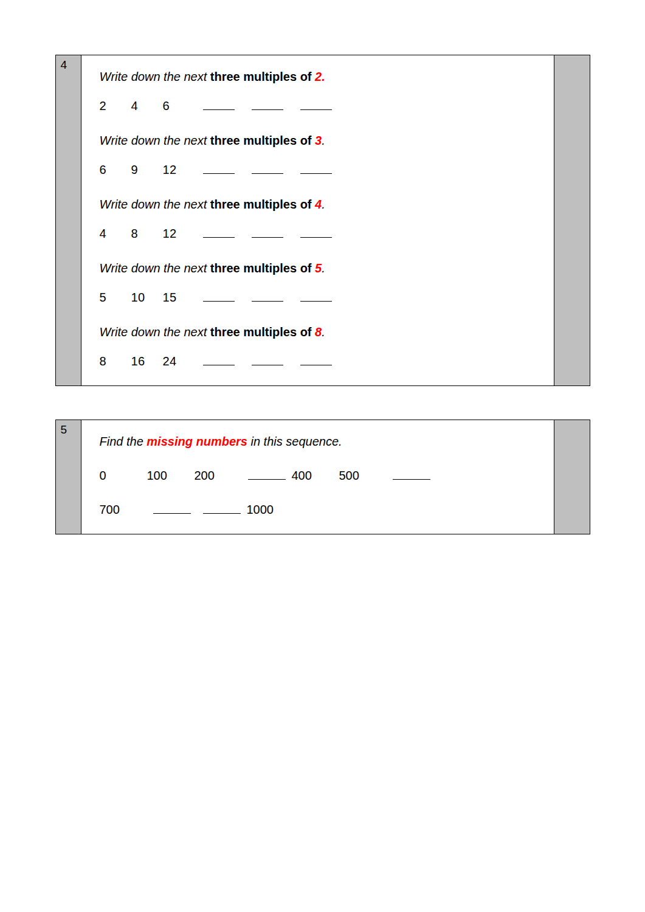4
Write down the next three multiples of 2.
246
Write down the next three multiples of 3.
6912
Write down the next three multiples of 4.
4812
Write down the next three multiples of 5.
51015
Write down the next three multiples of 8.
81624
5
Find the missing numbers in this sequence.
0100200 400500
700 1000